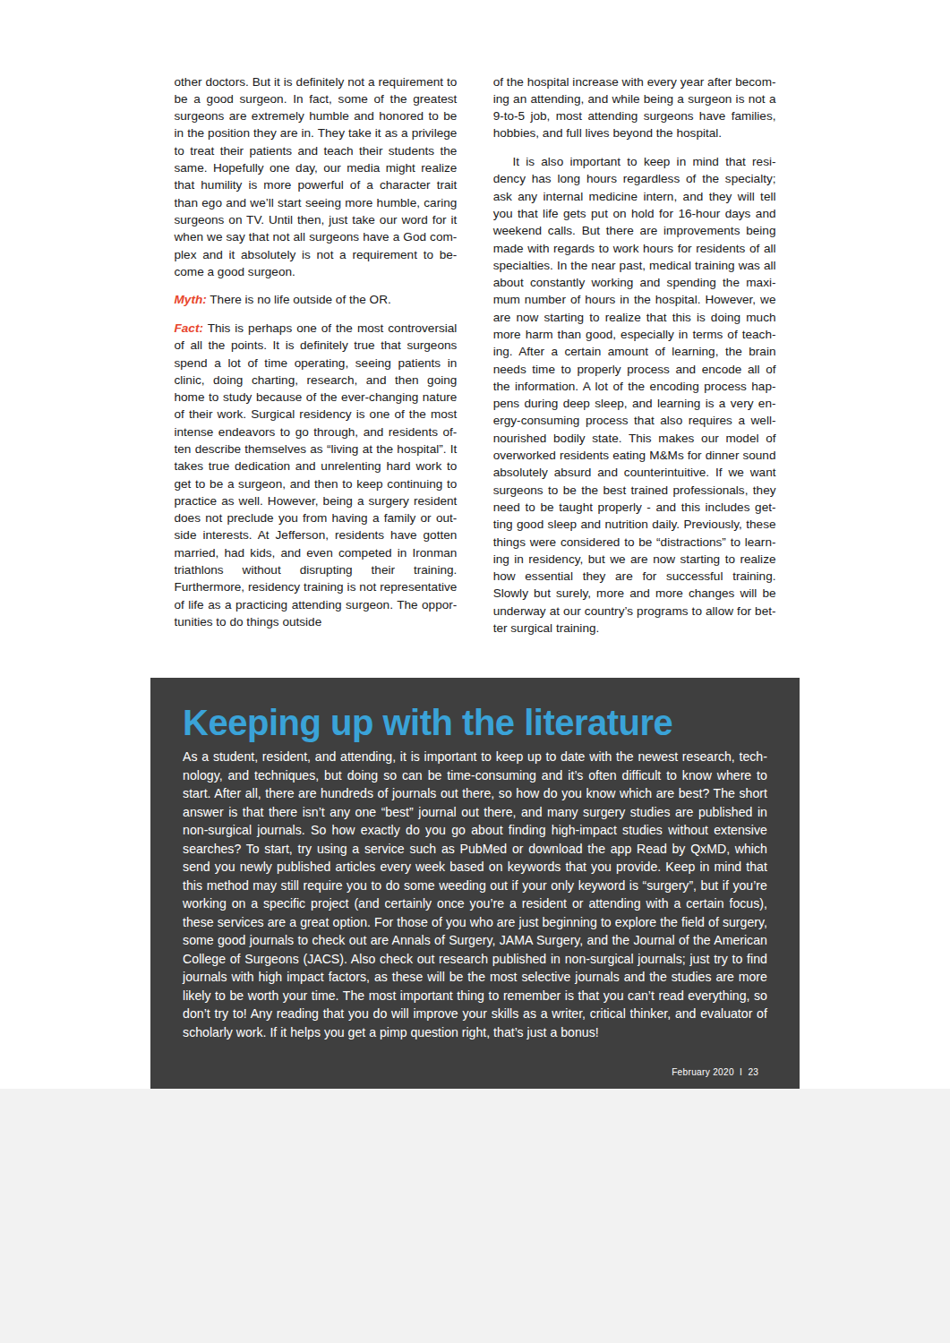other doctors. But it is definitely not a requirement to be a good surgeon. In fact, some of the greatest surgeons are extremely humble and honored to be in the position they are in. They take it as a privilege to treat their patients and teach their students the same. Hopefully one day, our media might realize that humility is more powerful of a character trait than ego and we’ll start seeing more humble, caring surgeons on TV. Until then, just take our word for it when we say that not all surgeons have a God complex and it absolutely is not a requirement to become a good surgeon.
Myth: There is no life outside of the OR.
Fact: This is perhaps one of the most controversial of all the points. It is definitely true that surgeons spend a lot of time operating, seeing patients in clinic, doing charting, research, and then going home to study because of the ever-changing nature of their work. Surgical residency is one of the most intense endeavors to go through, and residents often describe themselves as “living at the hospital”. It takes true dedication and unrelenting hard work to get to be a surgeon, and then to keep continuing to practice as well. However, being a surgery resident does not preclude you from having a family or outside interests. At Jefferson, residents have gotten married, had kids, and even competed in Ironman triathlons without disrupting their training. Furthermore, residency training is not representative of life as a practicing attending surgeon. The opportunities to do things outside
of the hospital increase with every year after becoming an attending, and while being a surgeon is not a 9-to-5 job, most attending surgeons have families, hobbies, and full lives beyond the hospital.
It is also important to keep in mind that residency has long hours regardless of the specialty; ask any internal medicine intern, and they will tell you that life gets put on hold for 16-hour days and weekend calls. But there are improvements being made with regards to work hours for residents of all specialties. In the near past, medical training was all about constantly working and spending the maximum number of hours in the hospital. However, we are now starting to realize that this is doing much more harm than good, especially in terms of teaching. After a certain amount of learning, the brain needs time to properly process and encode all of the information. A lot of the encoding process happens during deep sleep, and learning is a very energy-consuming process that also requires a well-nourished bodily state. This makes our model of overworked residents eating M&Ms for dinner sound absolutely absurd and counterintuitive. If we want surgeons to be the best trained professionals, they need to be taught properly - and this includes getting good sleep and nutrition daily. Previously, these things were considered to be “distractions” to learning in residency, but we are now starting to realize how essential they are for successful training. Slowly but surely, more and more changes will be underway at our country’s programs to allow for better surgical training.
Keeping up with the literature
As a student, resident, and attending, it is important to keep up to date with the newest research, technology, and techniques, but doing so can be time-consuming and it’s often difficult to know where to start. After all, there are hundreds of journals out there, so how do you know which are best? The short answer is that there isn’t any one “best” journal out there, and many surgery studies are published in non-surgical journals. So how exactly do you go about finding high-impact studies without extensive searches? To start, try using a service such as PubMed or download the app Read by QxMD, which send you newly published articles every week based on keywords that you provide. Keep in mind that this method may still require you to do some weeding out if your only keyword is “surgery”, but if you’re working on a specific project (and certainly once you’re a resident or attending with a certain focus), these services are a great option. For those of you who are just beginning to explore the field of surgery, some good journals to check out are Annals of Surgery, JAMA Surgery, and the Journal of the American College of Surgeons (JACS). Also check out research published in non-surgical journals; just try to find journals with high impact factors, as these will be the most selective journals and the studies are more likely to be worth your time. The most important thing to remember is that you can’t read everything, so don’t try to! Any reading that you do will improve your skills as a writer, critical thinker, and evaluator of scholarly work. If it helps you get a pimp question right, that’s just a bonus!
February 2020 I 23